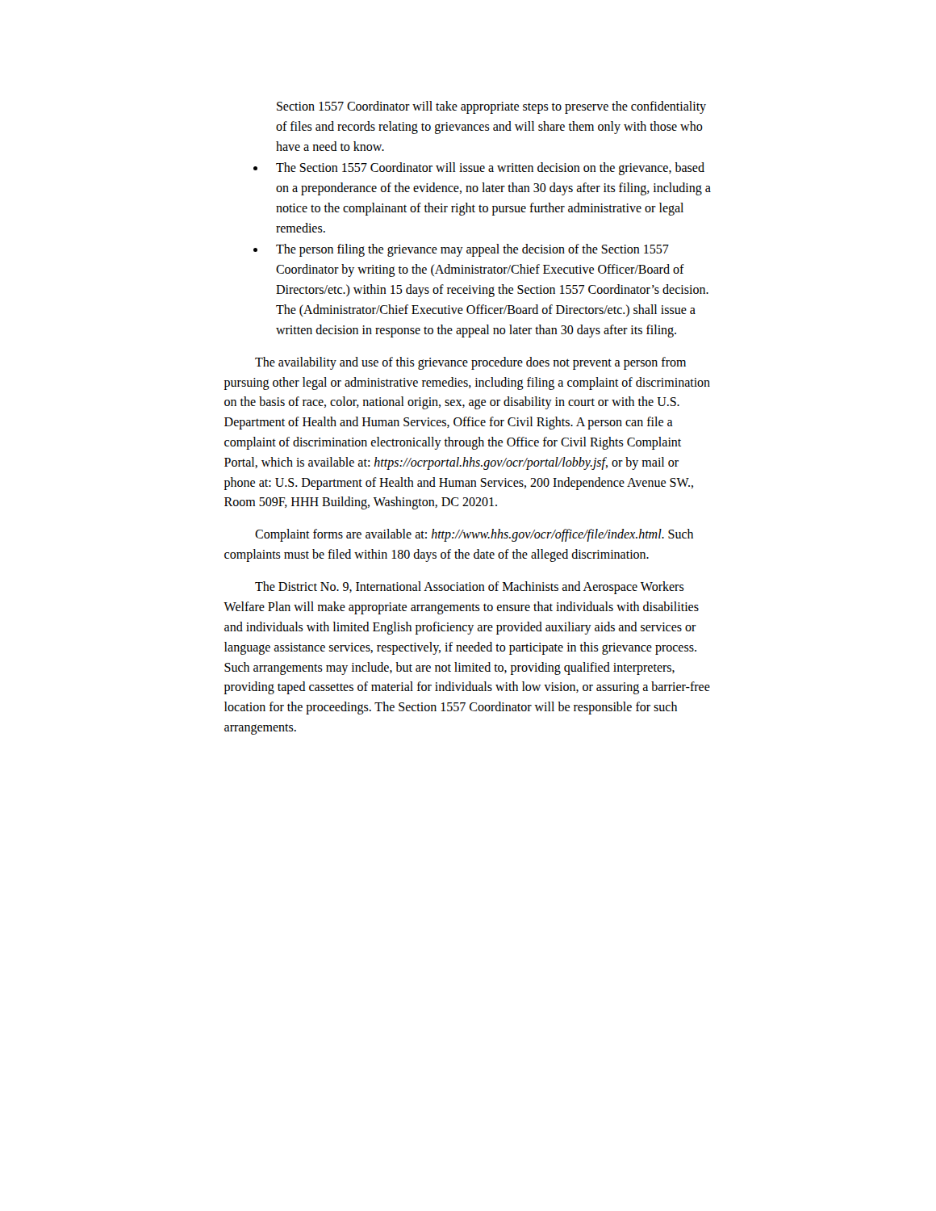Section 1557 Coordinator will take appropriate steps to preserve the confidentiality of files and records relating to grievances and will share them only with those who have a need to know.
The Section 1557 Coordinator will issue a written decision on the grievance, based on a preponderance of the evidence, no later than 30 days after its filing, including a notice to the complainant of their right to pursue further administrative or legal remedies.
The person filing the grievance may appeal the decision of the Section 1557 Coordinator by writing to the (Administrator/Chief Executive Officer/Board of Directors/etc.) within 15 days of receiving the Section 1557 Coordinator’s decision. The (Administrator/Chief Executive Officer/Board of Directors/etc.) shall issue a written decision in response to the appeal no later than 30 days after its filing.
The availability and use of this grievance procedure does not prevent a person from pursuing other legal or administrative remedies, including filing a complaint of discrimination on the basis of race, color, national origin, sex, age or disability in court or with the U.S. Department of Health and Human Services, Office for Civil Rights. A person can file a complaint of discrimination electronically through the Office for Civil Rights Complaint Portal, which is available at: https://ocrportal.hhs.gov/ocr/portal/lobby.jsf, or by mail or phone at: U.S. Department of Health and Human Services, 200 Independence Avenue SW., Room 509F, HHH Building, Washington, DC 20201.
Complaint forms are available at: http://www.hhs.gov/ocr/office/file/index.html. Such complaints must be filed within 180 days of the date of the alleged discrimination.
The District No. 9, International Association of Machinists and Aerospace Workers Welfare Plan will make appropriate arrangements to ensure that individuals with disabilities and individuals with limited English proficiency are provided auxiliary aids and services or language assistance services, respectively, if needed to participate in this grievance process. Such arrangements may include, but are not limited to, providing qualified interpreters, providing taped cassettes of material for individuals with low vision, or assuring a barrier-free location for the proceedings. The Section 1557 Coordinator will be responsible for such arrangements.